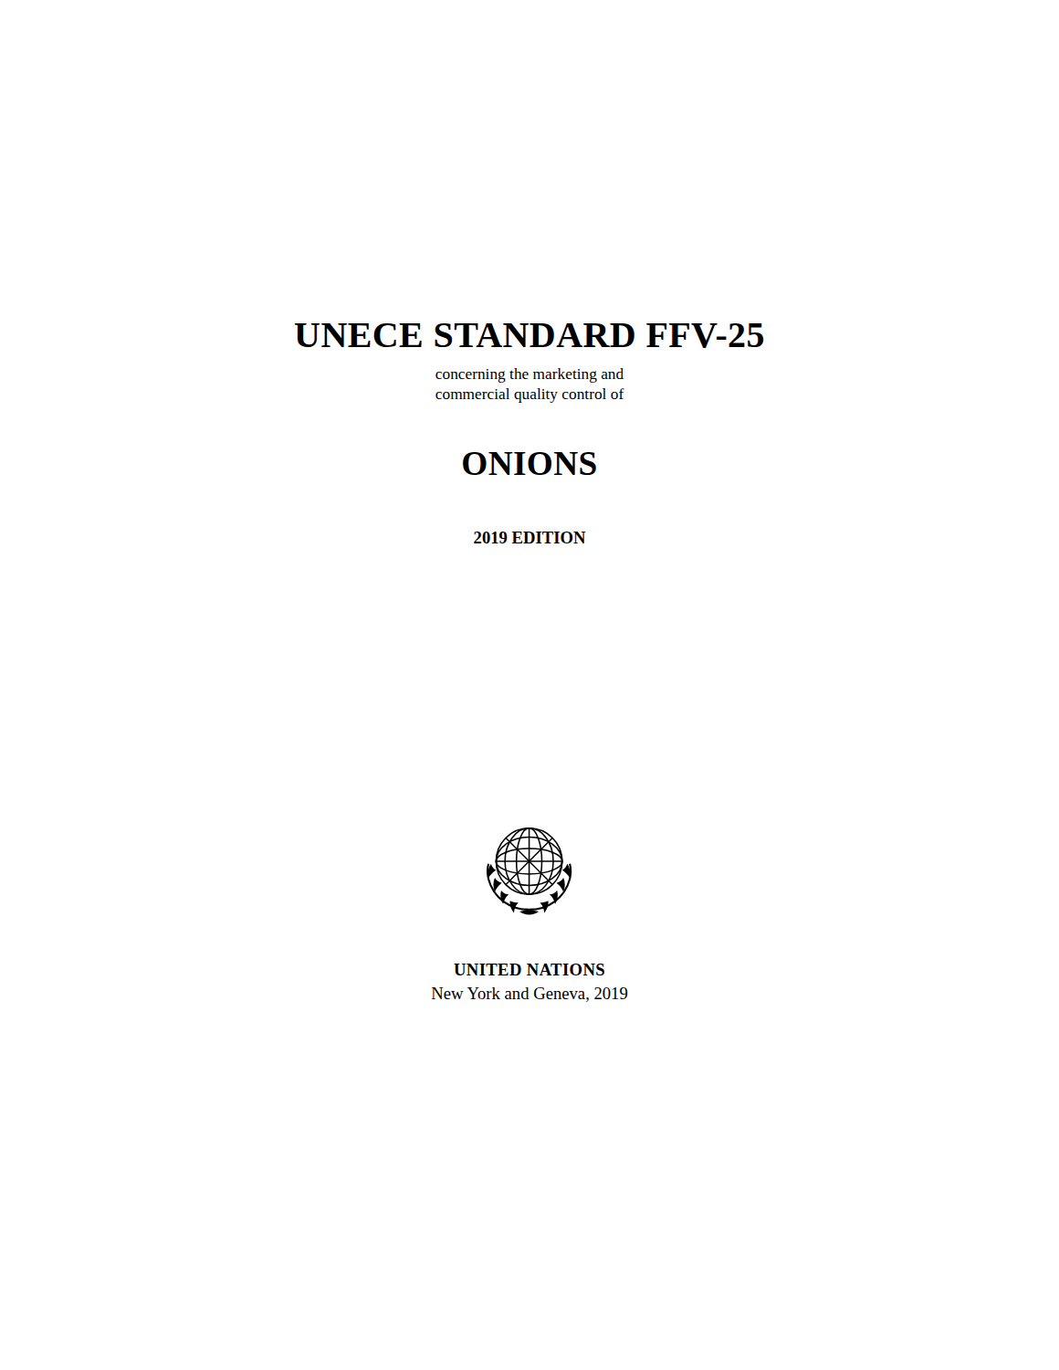UNECE STANDARD FFV-25
concerning the marketing and
commercial quality control of
ONIONS
2019 EDITION
UNITED NATIONS
New York and Geneva, 2019